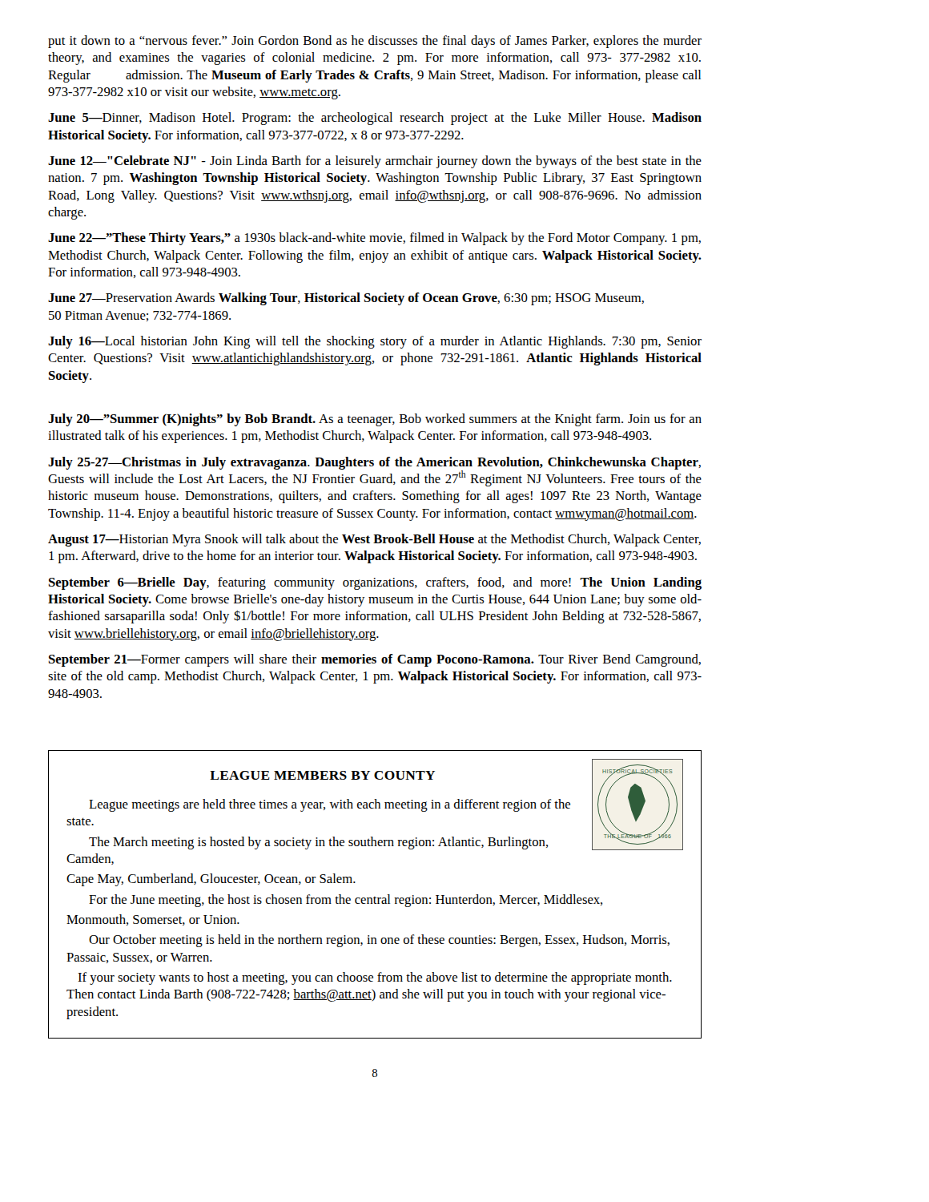put it down to a “nervous fever.” Join Gordon Bond as he discusses the final days of James Parker, explores the murder theory, and examines the vagaries of colonial medicine. 2 pm. For more information, call 973- 377-2982 x10. Regular admission. The Museum of Early Trades & Crafts, 9 Main Street, Madison. For information, please call 973-377-2982 x10 or visit our website, www.metc.org.
June 5—Dinner, Madison Hotel. Program: the archeological research project at the Luke Miller House. Madison Historical Society. For information, call 973-377-0722, x 8 or 973-377-2292.
June 12—"Celebrate NJ" - Join Linda Barth for a leisurely armchair journey down the byways of the best state in the nation. 7 pm. Washington Township Historical Society. Washington Township Public Library, 37 East Springtown Road, Long Valley. Questions? Visit www.wthsnj.org, email info@wthsnj.org, or call 908-876-9696. No admission charge.
June 22—”These Thirty Years,” a 1930s black-and-white movie, filmed in Walpack by the Ford Motor Company. 1 pm, Methodist Church, Walpack Center. Following the film, enjoy an exhibit of antique cars. Walpack Historical Society. For information, call 973-948-4903.
June 27—Preservation Awards Walking Tour, Historical Society of Ocean Grove, 6:30 pm; HSOG Museum,
50 Pitman Avenue; 732-774-1869.
July 16—Local historian John King will tell the shocking story of a murder in Atlantic Highlands. 7:30 pm, Senior Center. Questions? Visit www.atlantichighlandshistory.org, or phone 732-291-1861. Atlantic Highlands Historical Society.
July 20—”Summer (K)nights” by Bob Brandt. As a teenager, Bob worked summers at the Knight farm. Join us for an illustrated talk of his experiences. 1 pm, Methodist Church, Walpack Center. For information, call 973-948-4903.
July 25-27—Christmas in July extravaganza. Daughters of the American Revolution, Chinkchewunska Chapter, Guests will include the Lost Art Lacers, the NJ Frontier Guard, and the 27th Regiment NJ Volunteers. Free tours of the historic museum house. Demonstrations, quilters, and crafters. Something for all ages! 1097 Rte 23 North, Wantage Township. 11-4. Enjoy a beautiful historic treasure of Sussex County. For information, contact wmwyman@hotmail.com.
August 17—Historian Myra Snook will talk about the West Brook-Bell House at the Methodist Church, Walpack Center, 1 pm. Afterward, drive to the home for an interior tour. Walpack Historical Society. For information, call 973-948-4903.
September 6—Brielle Day, featuring community organizations, crafters, food, and more! The Union Landing Historical Society. Come browse Brielle's one-day history museum in the Curtis House, 644 Union Lane; buy some old-fashioned sarsaparilla soda! Only $1/bottle! For more information, call ULHS President John Belding at 732-528-5867, visit www.briellehistory.org, or email info@briellehistory.org.
September 21—Former campers will share their memories of Camp Pocono-Ramona. Tour River Bend Camground, site of the old camp. Methodist Church, Walpack Center, 1 pm. Walpack Historical Society. For information, call 973-948-4903.
HISTORICAL SOCIETIES
THE LEAGUE OF 1966
LEAGUE MEMBERS BY COUNTY
League meetings are held three times a year, with each meeting in a different region of the state.
The March meeting is hosted by a society in the southern region: Atlantic, Burlington, Camden,
Cape May, Cumberland, Gloucester, Ocean, or Salem.
For the June meeting, the host is chosen from the central region: Hunterdon, Mercer, Middlesex,
Monmouth, Somerset, or Union.
Our October meeting is held in the northern region, in one of these counties: Bergen, Essex, Hudson, Morris, Passaic, Sussex, or Warren.
If your society wants to host a meeting, you can choose from the above list to determine the appropriate month. Then contact Linda Barth (908-722-7428; barths@att.net) and she will put you in touch with your regional vice-president.
8